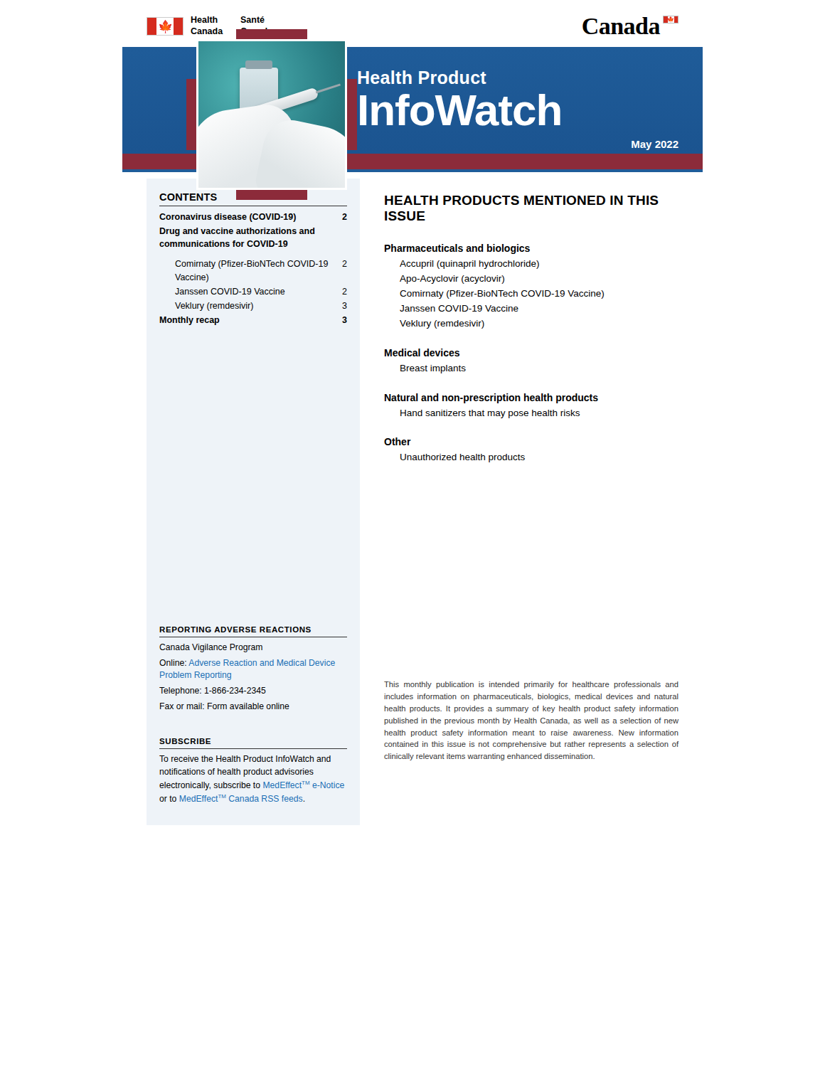🍁
Health Santé
Canada Canada
Canada🍁
Health Product
InfoWatch
May 2022
CONTENTS
Coronavirus disease (COVID-19) 2
Drug and vaccine authorizations and communications for COVID-19
Comirnaty (Pfizer-BioNTech COVID-19 Vaccine) 2
Janssen COVID-19 Vaccine 2
Veklury (remdesivir) 3
Monthly recap 3
Reporting adverse reactions
Canada Vigilance Program
Online: Adverse Reaction and Medical Device Problem Reporting
Telephone: 1-866-234-2345
Fax or mail: Form available online
Subscribe
To receive the Health Product InfoWatch and notifications of health product advisories electronically, subscribe to MedEffectTM e-Notice or to MedEffectTM Canada RSS feeds.
HEALTH PRODUCTS MENTIONED IN THIS ISSUE
Pharmaceuticals and biologics
Accupril (quinapril hydrochloride)
Apo-Acyclovir (acyclovir)
Comirnaty (Pfizer-BioNTech COVID-19 Vaccine)
Janssen COVID-19 Vaccine
Veklury (remdesivir)
Medical devices
Breast implants
Natural and non-prescription health products
Hand sanitizers that may pose health risks
Other
Unauthorized health products
This monthly publication is intended primarily for healthcare professionals and includes information on pharmaceuticals, biologics, medical devices and natural health products. It provides a summary of key health product safety information published in the previous month by Health Canada, as well as a selection of new health product safety information meant to raise awareness. New information contained in this issue is not comprehensive but rather represents a selection of clinically relevant items warranting enhanced dissemination.